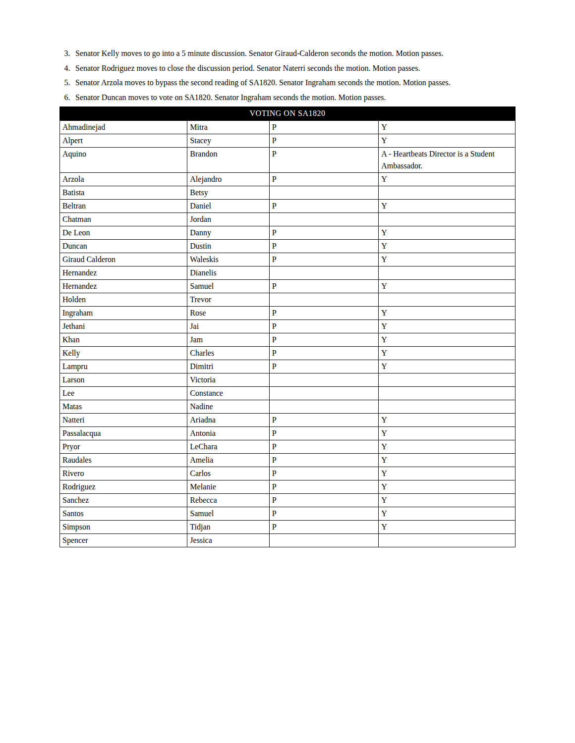Senator Kelly moves to go into a 5 minute discussion. Senator Giraud-Calderon seconds the motion. Motion passes.
Senator Rodriguez moves to close the discussion period. Senator Naterri seconds the motion. Motion passes.
Senator Arzola moves to bypass the second reading of SA1820. Senator Ingraham seconds the motion. Motion passes.
Senator Duncan moves to vote on SA1820. Senator Ingraham seconds the motion. Motion passes.
VOTING ON SA1820
| Ahmadinejad | Mitra | P | Y |
| Alpert | Stacey | P | Y |
| Aquino | Brandon | P | A - Heartbeats Director is a Student Ambassador. |
| Arzola | Alejandro | P | Y |
| Batista | Betsy | | |
| Beltran | Daniel | P | Y |
| Chatman | Jordan | | |
| De Leon | Danny | P | Y |
| Duncan | Dustin | P | Y |
| Giraud Calderon | Waleskis | P | Y |
| Hernandez | Dianelis | | |
| Hernandez | Samuel | P | Y |
| Holden | Trevor | | |
| Ingraham | Rose | P | Y |
| Jethani | Jai | P | Y |
| Khan | Jam | P | Y |
| Kelly | Charles | P | Y |
| Lampru | Dimitri | P | Y |
| Larson | Victoria | | |
| Lee | Constance | | |
| Matas | Nadine | | |
| Natteri | Ariadna | P | Y |
| Passalacqua | Antonia | P | Y |
| Pryor | LeChara | P | Y |
| Raudales | Amelia | P | Y |
| Rivero | Carlos | P | Y |
| Rodriguez | Melanie | P | Y |
| Sanchez | Rebecca | P | Y |
| Santos | Samuel | P | Y |
| Simpson | Tidjan | P | Y |
| Spencer | Jessica | | |